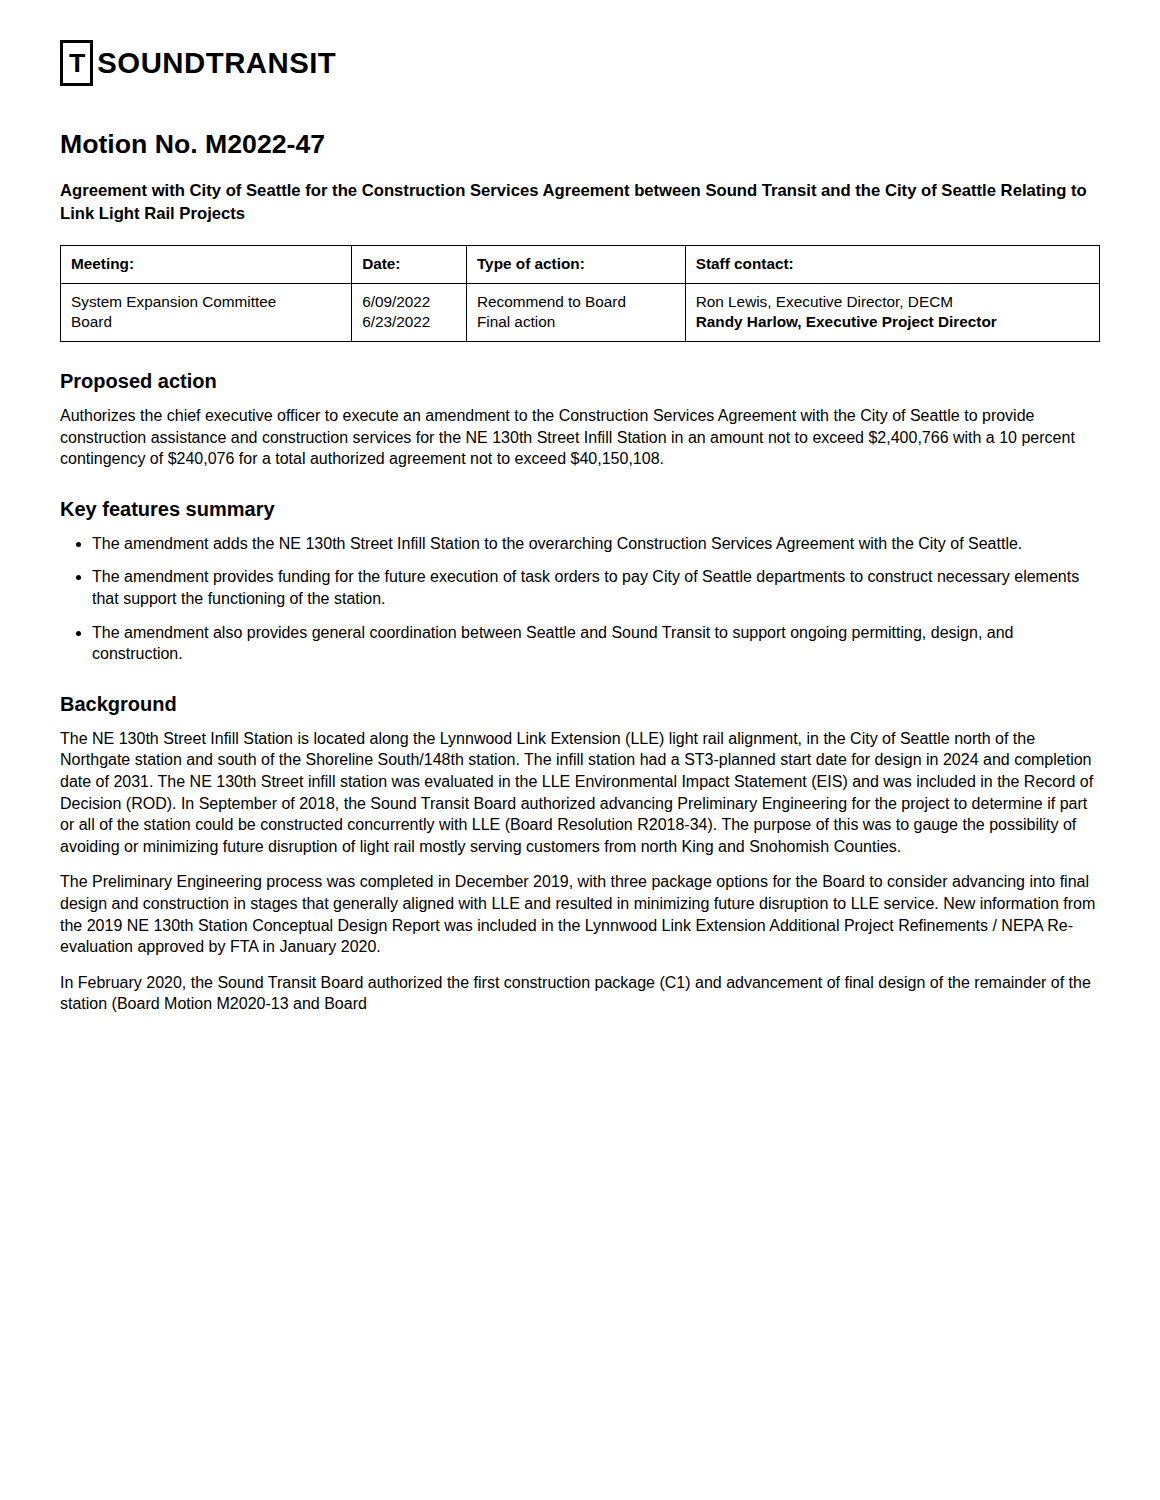TSOUNDTRANSIT
Motion No. M2022-47
Agreement with City of Seattle for the Construction Services Agreement between Sound Transit and the City of Seattle Relating to Link Light Rail Projects
| Meeting: | Date: | Type of action: | Staff contact: |
| --- | --- | --- | --- |
| System Expansion Committee Board | 6/09/2022 6/23/2022 | Recommend to Board Final action | Ron Lewis, Executive Director, DECM Randy Harlow, Executive Project Director |
Proposed action
Authorizes the chief executive officer to execute an amendment to the Construction Services Agreement with the City of Seattle to provide construction assistance and construction services for the NE 130th Street Infill Station in an amount not to exceed $2,400,766 with a 10 percent contingency of $240,076 for a total authorized agreement not to exceed $40,150,108.
Key features summary
The amendment adds the NE 130th Street Infill Station to the overarching Construction Services Agreement with the City of Seattle.
The amendment provides funding for the future execution of task orders to pay City of Seattle departments to construct necessary elements that support the functioning of the station.
The amendment also provides general coordination between Seattle and Sound Transit to support ongoing permitting, design, and construction.
Background
The NE 130th Street Infill Station is located along the Lynnwood Link Extension (LLE) light rail alignment, in the City of Seattle north of the Northgate station and south of the Shoreline South/148th station. The infill station had a ST3-planned start date for design in 2024 and completion date of 2031. The NE 130th Street infill station was evaluated in the LLE Environmental Impact Statement (EIS) and was included in the Record of Decision (ROD). In September of 2018, the Sound Transit Board authorized advancing Preliminary Engineering for the project to determine if part or all of the station could be constructed concurrently with LLE (Board Resolution R2018-34). The purpose of this was to gauge the possibility of avoiding or minimizing future disruption of light rail mostly serving customers from north King and Snohomish Counties.
The Preliminary Engineering process was completed in December 2019, with three package options for the Board to consider advancing into final design and construction in stages that generally aligned with LLE and resulted in minimizing future disruption to LLE service. New information from the 2019 NE 130th Station Conceptual Design Report was included in the Lynnwood Link Extension Additional Project Refinements / NEPA Re-evaluation approved by FTA in January 2020.
In February 2020, the Sound Transit Board authorized the first construction package (C1) and advancement of final design of the remainder of the station (Board Motion M2020-13 and Board